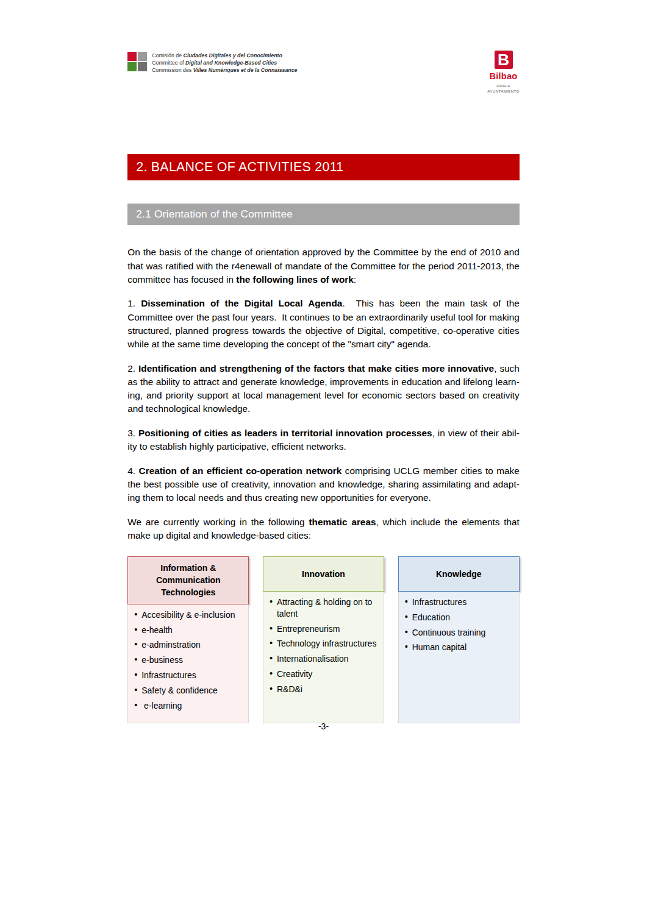Comisión de Ciudades Digitales y del Conocimiento
Committee of Digital and Knowledge-Based Cities
Commission des Villes Numériques et de la Connaissance
B
Bilbao
UDALA
AYUNTAMIENTO
2. BALANCE OF ACTIVITIES 2011
2.1 Orientation of the Committee
On the basis of the change of orientation approved by the Committee by the end of 2010 and that was ratified with the r4enewall of mandate of the Committee for the period 2011-2013, the committee has focused in the following lines of work:
1. Dissemination of the Digital Local Agenda. This has been the main task of the Committee over the past four years. It continues to be an extraordinarily useful tool for making structured, planned progress towards the objective of Digital, competitive, co-operative cities while at the same time developing the concept of the "smart city" agenda.
2. Identification and strengthening of the factors that make cities more innovative, such as the ability to attract and generate knowledge, improvements in education and lifelong learning, and priority support at local management level for economic sectors based on creativity and technological knowledge.
3. Positioning of cities as leaders in territorial innovation processes, in view of their ability to establish highly participative, efficient networks.
4. Creation of an efficient co-operation network comprising UCLG member cities to make the best possible use of creativity, innovation and knowledge, sharing assimilating and adapting them to local needs and thus creating new opportunities for everyone.
We are currently working in the following thematic areas, which include the elements that make up digital and knowledge-based cities:
Information &
Communication
Technologies
Accesibility & e-inclusion
e-health
e-adminstration
e-business
Infrastructures
Safety & confidence
e-learning
Innovation
Attracting & holding on to talent
Entrepreneurism
Technology infrastructures
Internationalisation
Creativity
R&D&i
Knowledge
Infrastructures
Education
Continuous training
Human capital
-3-